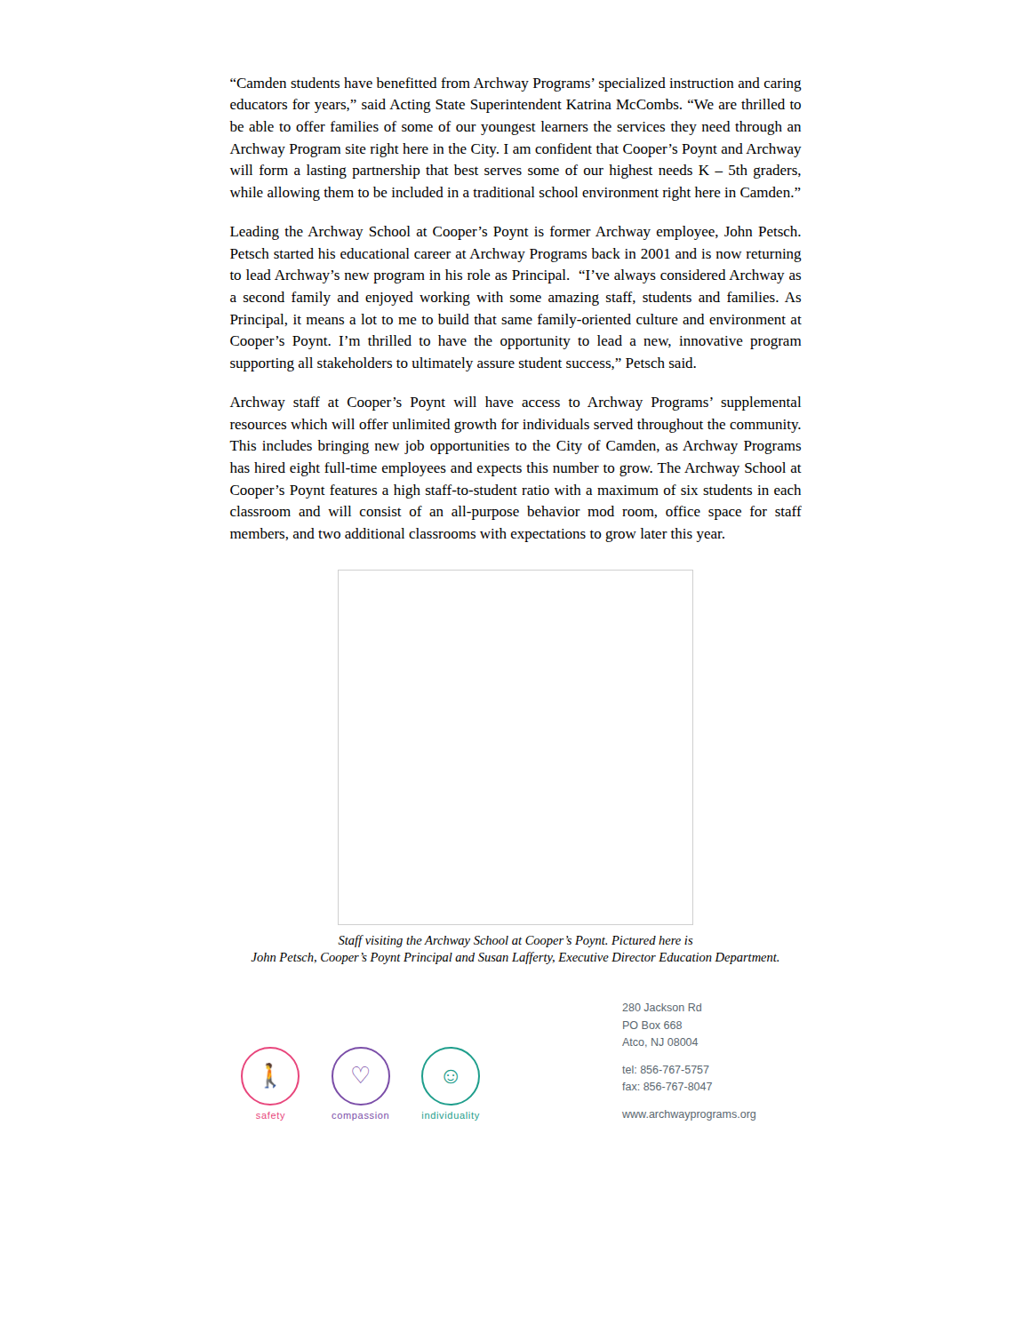“Camden students have benefitted from Archway Programs’ specialized instruction and caring educators for years,” said Acting State Superintendent Katrina McCombs. “We are thrilled to be able to offer families of some of our youngest learners the services they need through an Archway Program site right here in the City. I am confident that Cooper’s Poynt and Archway will form a lasting partnership that best serves some of our highest needs K – 5th graders, while allowing them to be included in a traditional school environment right here in Camden.”
Leading the Archway School at Cooper’s Poynt is former Archway employee, John Petsch. Petsch started his educational career at Archway Programs back in 2001 and is now returning to lead Archway’s new program in his role as Principal. “I’ve always considered Archway as a second family and enjoyed working with some amazing staff, students and families. As Principal, it means a lot to me to build that same family-oriented culture and environment at Cooper’s Poynt. I’m thrilled to have the opportunity to lead a new, innovative program supporting all stakeholders to ultimately assure student success,” Petsch said.
Archway staff at Cooper’s Poynt will have access to Archway Programs’ supplemental resources which will offer unlimited growth for individuals served throughout the community. This includes bringing new job opportunities to the City of Camden, as Archway Programs has hired eight full-time employees and expects this number to grow. The Archway School at Cooper’s Poynt features a high staff-to-student ratio with a maximum of six students in each classroom and will consist of an all-purpose behavior mod room, office space for staff members, and two additional classrooms with expectations to grow later this year.
Staff visiting the Archway School at Cooper’s Poynt. Pictured here is
John Petsch, Cooper’s Poynt Principal and Susan Lafferty, Executive Director Education Department.
🚶
safety
♡
compassion
☺
individuality
280 Jackson Rd
PO Box 668
Atco, NJ 08004
tel: 856-767-5757
fax: 856-767-8047
www.archwayprograms.org